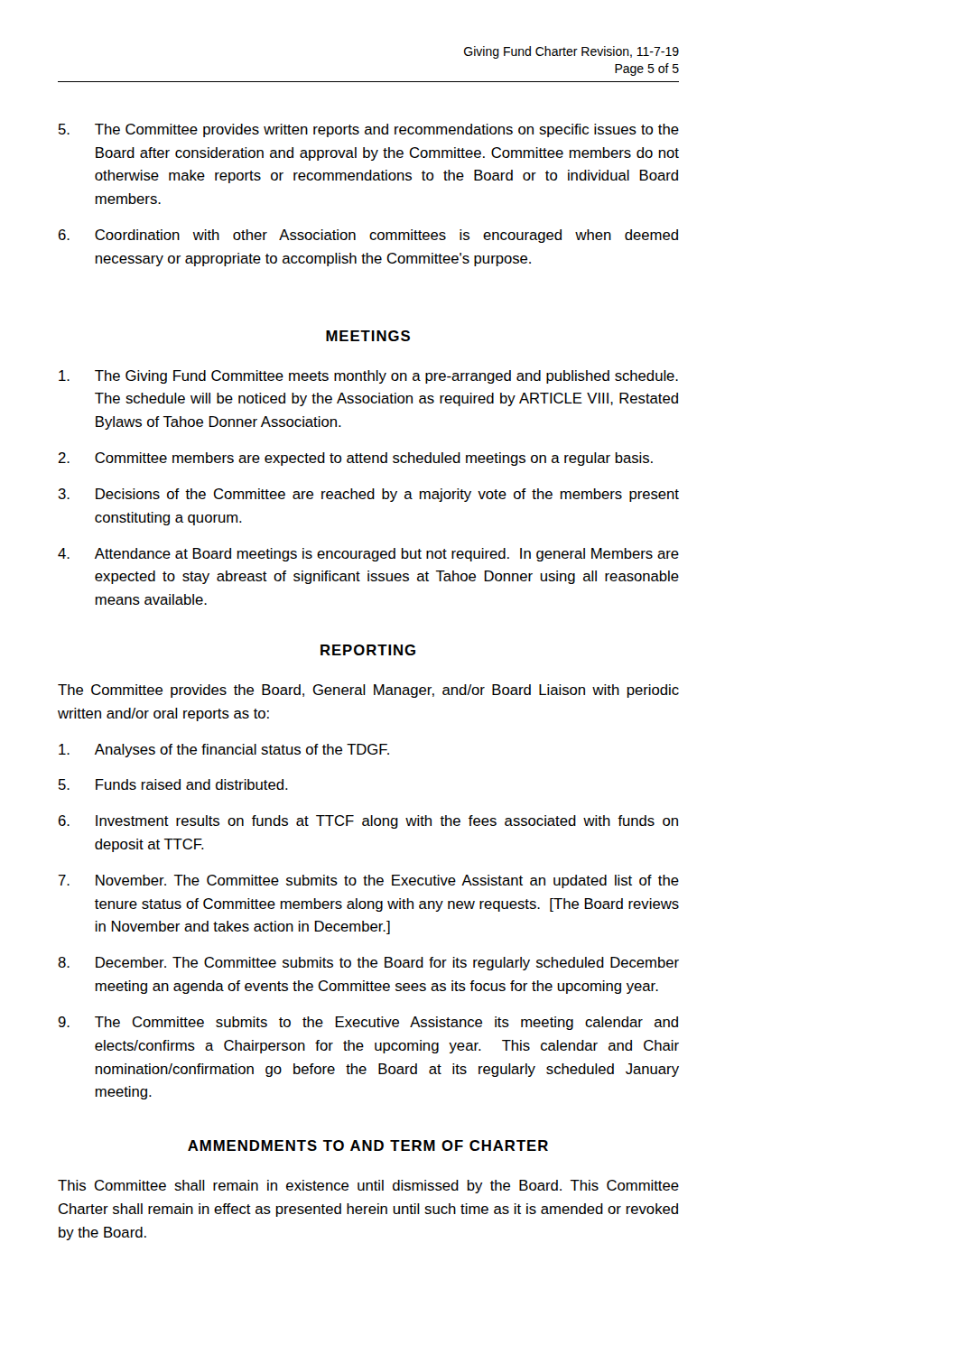Giving Fund Charter Revision, 11-7-19 Page 5 of 5
5. The Committee provides written reports and recommendations on specific issues to the Board after consideration and approval by the Committee. Committee members do not otherwise make reports or recommendations to the Board or to individual Board members.
6. Coordination with other Association committees is encouraged when deemed necessary or appropriate to accomplish the Committee's purpose.
MEETINGS
1. The Giving Fund Committee meets monthly on a pre-arranged and published schedule. The schedule will be noticed by the Association as required by ARTICLE VIII, Restated Bylaws of Tahoe Donner Association.
2. Committee members are expected to attend scheduled meetings on a regular basis.
3. Decisions of the Committee are reached by a majority vote of the members present constituting a quorum.
4. Attendance at Board meetings is encouraged but not required. In general Members are expected to stay abreast of significant issues at Tahoe Donner using all reasonable means available.
REPORTING
The Committee provides the Board, General Manager, and/or Board Liaison with periodic written and/or oral reports as to:
1. Analyses of the financial status of the TDGF.
5. Funds raised and distributed.
6. Investment results on funds at TTCF along with the fees associated with funds on deposit at TTCF.
7. November. The Committee submits to the Executive Assistant an updated list of the tenure status of Committee members along with any new requests. [The Board reviews in November and takes action in December.]
8. December. The Committee submits to the Board for its regularly scheduled December meeting an agenda of events the Committee sees as its focus for the upcoming year.
9. The Committee submits to the Executive Assistance its meeting calendar and elects/confirms a Chairperson for the upcoming year. This calendar and Chair nomination/confirmation go before the Board at its regularly scheduled January meeting.
AMMENDMENTS TO AND TERM OF CHARTER
This Committee shall remain in existence until dismissed by the Board. This Committee Charter shall remain in effect as presented herein until such time as it is amended or revoked by the Board.